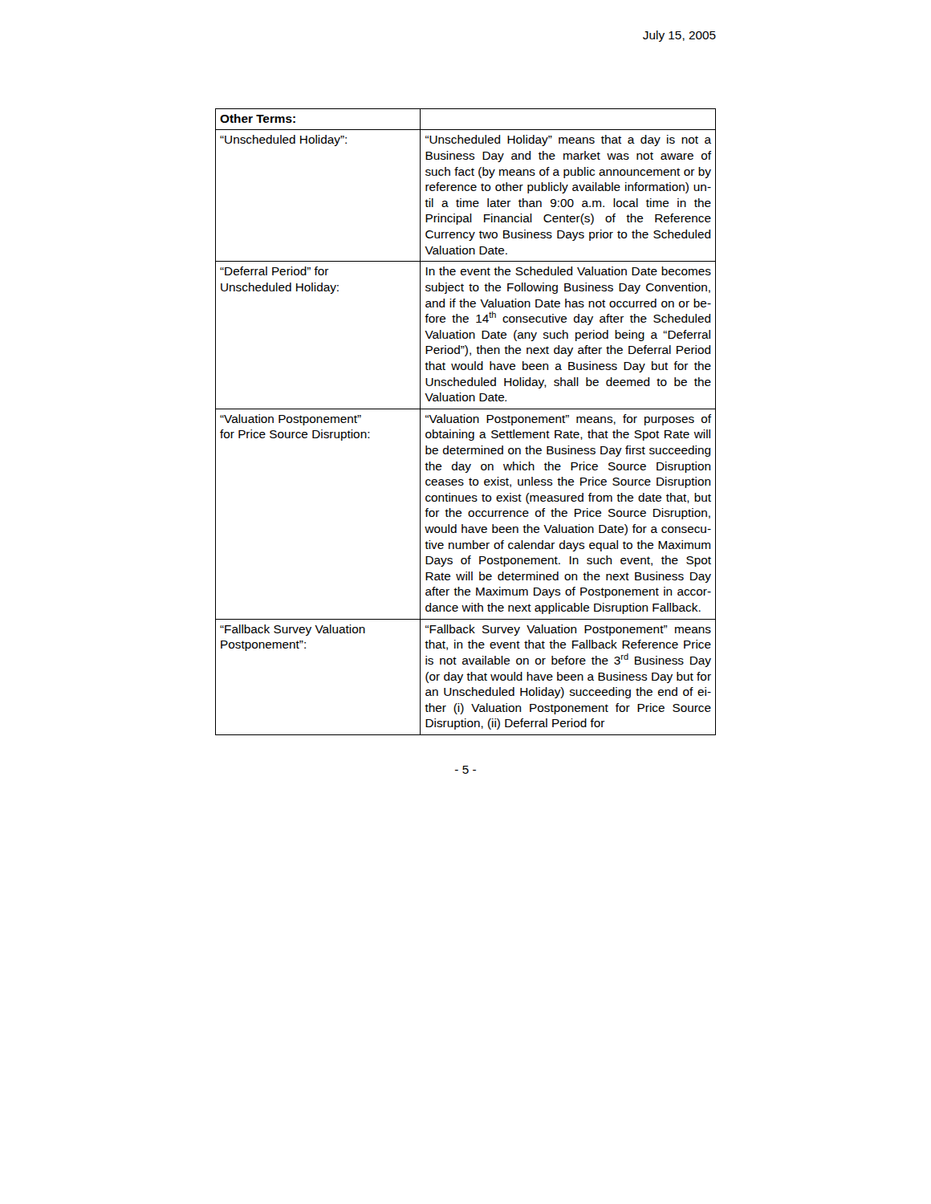July 15, 2005
| Other Terms: | |
| --- | --- |
| “Unscheduled Holiday”: | “Unscheduled Holiday” means that a day is not a Business Day and the market was not aware of such fact (by means of a public announcement or by reference to other publicly available information) until a time later than 9:00 a.m. local time in the Principal Financial Center(s) of the Reference Currency two Business Days prior to the Scheduled Valuation Date. |
| “Deferral Period” for Unscheduled Holiday: | In the event the Scheduled Valuation Date becomes subject to the Following Business Day Convention, and if the Valuation Date has not occurred on or before the 14 th consecutive day after the Scheduled Valuation Date (any such period being a “Deferral Period”), then the next day after the Deferral Period that would have been a Business Day but for the Unscheduled Holiday, shall be deemed to be the Valuation Date . |
| “Valuation Postponement” for Price Source Disruption: | “Valuation Postponement” means, for purposes of obtaining a Settlement Rate, that the Spot Rate will be determined on the Business Day first succeeding the day on which the Price Source Disruption ceases to exist, unless the Price Source Disruption continues to exist (measured from the date that, but for the occurrence of the Price Source Disruption, would have been the Valuation Date) for a consecutive number of calendar days equal to the Maximum Days of Postponement. In such event, the Spot Rate will be determined on the next Business Day after the Maximum Days of Postponement in accordance with the next applicable Disruption Fallback. |
| “Fallback Survey Valuation Postponement”: | “Fallback Survey Valuation Postponement” means that, in the event that the Fallback Reference Price is not available on or before the 3 rd Business Day (or day that would have been a Business Day but for an Unscheduled Holiday) succeeding the end of either (i) Valuation Postponement for Price Source Disruption, (ii) Deferral Period for |
- 5 -